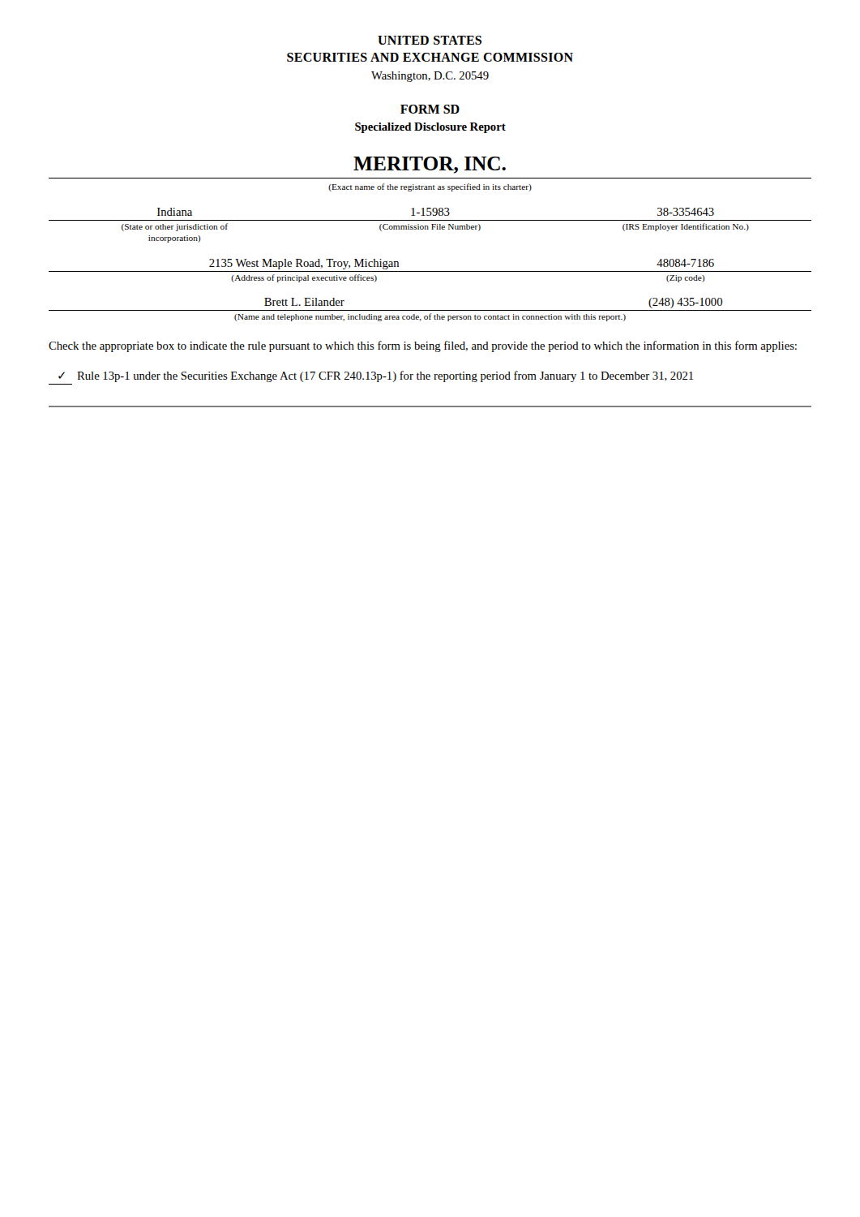UNITED STATES
SECURITIES AND EXCHANGE COMMISSION
Washington, D.C. 20549
FORM SD
Specialized Disclosure Report
MERITOR, INC.
(Exact name of the registrant as specified in its charter)
| Indiana | 1-15983 | 38-3354643 |
| (State or other jurisdiction of incorporation) | (Commission File Number) | (IRS Employer Identification No.) |
| 2135 West Maple Road, Troy, Michigan | 48084-7186 |
| (Address of principal executive offices) | (Zip code) |
| Brett L. Eilander | (248) 435-1000 |
| (Name and telephone number, including area code, of the person to contact in connection with this report.) |
Check the appropriate box to indicate the rule pursuant to which this form is being filed, and provide the period to which the information in this form applies:
✓Rule 13p-1 under the Securities Exchange Act (17 CFR 240.13p-1) for the reporting period from January 1 to December 31, 2021